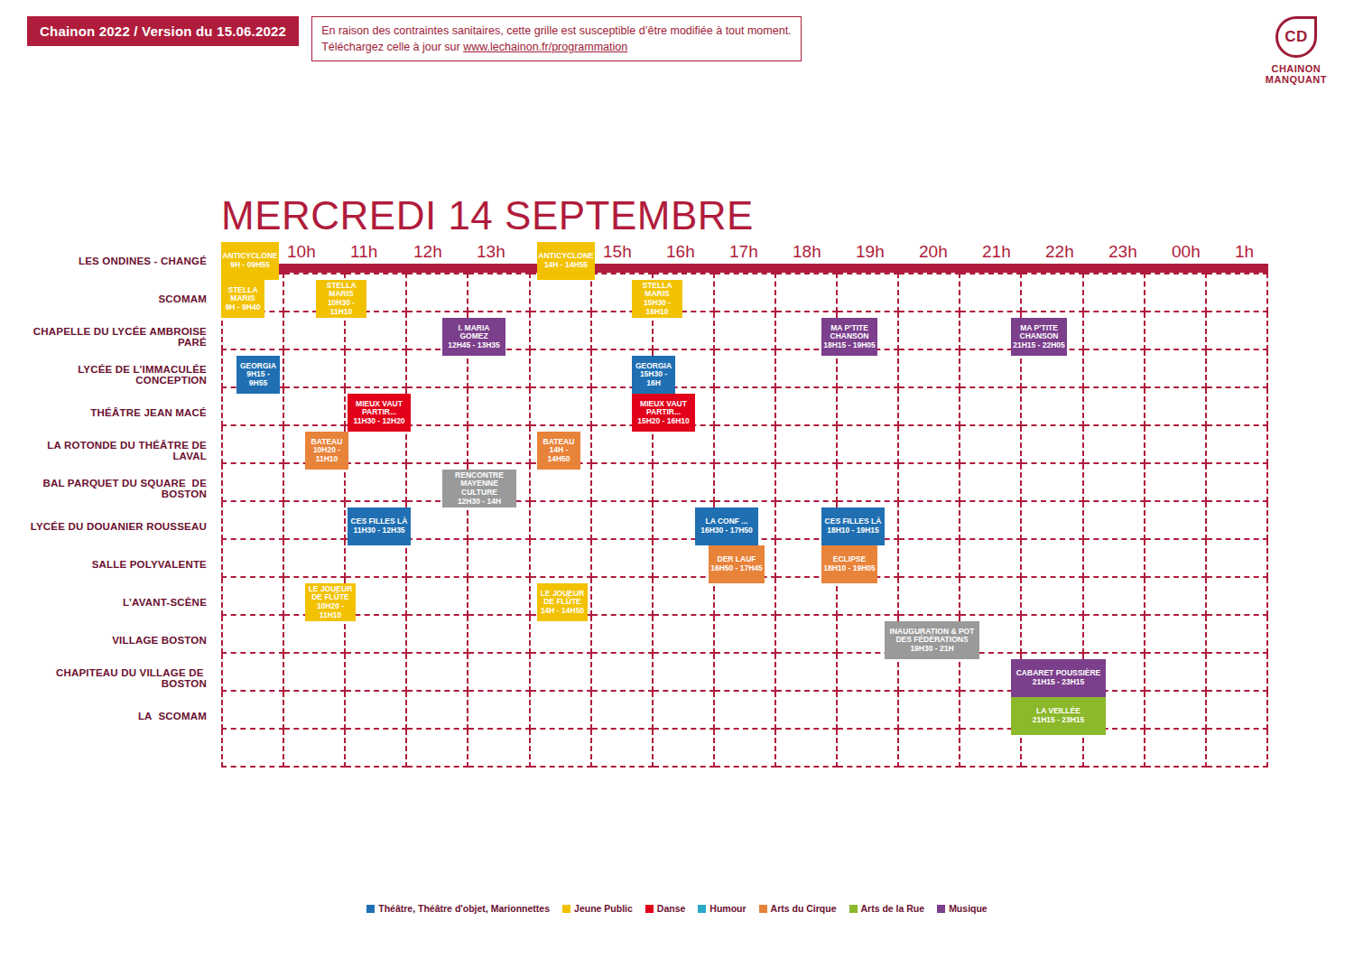Chainon 2022 / Version du 15.06.2022
En raison des contraintes sanitaires, cette grille est susceptible d’être modifiée à tout moment.
Téléchargez celle à jour sur www.lechainon.fr/programmation
CHAINON
MANQUANT
MERCREDI 14 SEPTEMBRE
| 9h | 10h | 11h | 12h | 13h | 14h | 15h | 16h | 17h | 18h | 19h | 20h | 21h | 22h | 23h | 00h | 1h |
| --- | --- | --- | --- | --- | --- | --- | --- | --- | --- | --- | --- | --- | --- | --- | --- | --- |
Les Ondines - Changé
Scomam
Chapelle du Lycée Ambroise Paré
Lycée de l’Immaculée Conception
Théâtre Jean Macé
La Rotonde du Théâtre de Laval
Bal Parquet du Square de Boston
Lycée du Douanier Rousseau
Salle Polyvalente
L’Avant-Scène
Village Boston
Chapiteau du Village de Boston
La Scomam
ANTICYCLONE 9H - 09H55
ANTICYCLONE 14H - 14H55
STELLA MARIS 9H - 9H40
STELLA MARIS 10H30 -11H10
STELLA MARIS 15H30 -16H10
I. MARIA GOMEZ 12H45 - 13H35
MA P’TITE CHANSON 18H15 - 19H05
MA P’TITE CHANSON 21H15 - 22H05
GEORGIA 9H15 -9H55
GEORGIA 15H30 -16H
MIEUX VAUT PARTIR... 11H30 - 12H20
MIEUX VAUT PARTIR... 15H20 - 16H10
BATEAU 10H20 -11H10
BATEAU 14H - 14H50
RENCONTRE MAYENNE CULTURE 12H30 - 14H
CES FILLES LÀ 11H30 - 12H35
LA CONF ... 16H30 - 17H50
CES FILLES LÀ 18H10 - 19H15
DER LAUF 16H50 - 17H45
ECLIPSE 18H10 - 19H05
LE JOUEUR DE FLÛTE 10H20 - 11H10
LE JOUEUR DE FLÛTE 14H - 14H50
INAUGURATION & POT DES FÉDÉRATIONS 19H30 - 21H
CABARET POUSSIÈRE 21H15 - 23H15
LA VEILLÉE 21H15 - 23H15
Théâtre, Théâtre d'objet, Marionnettes Jeune Public Danse Humour Arts du Cirque Arts de la Rue Musique